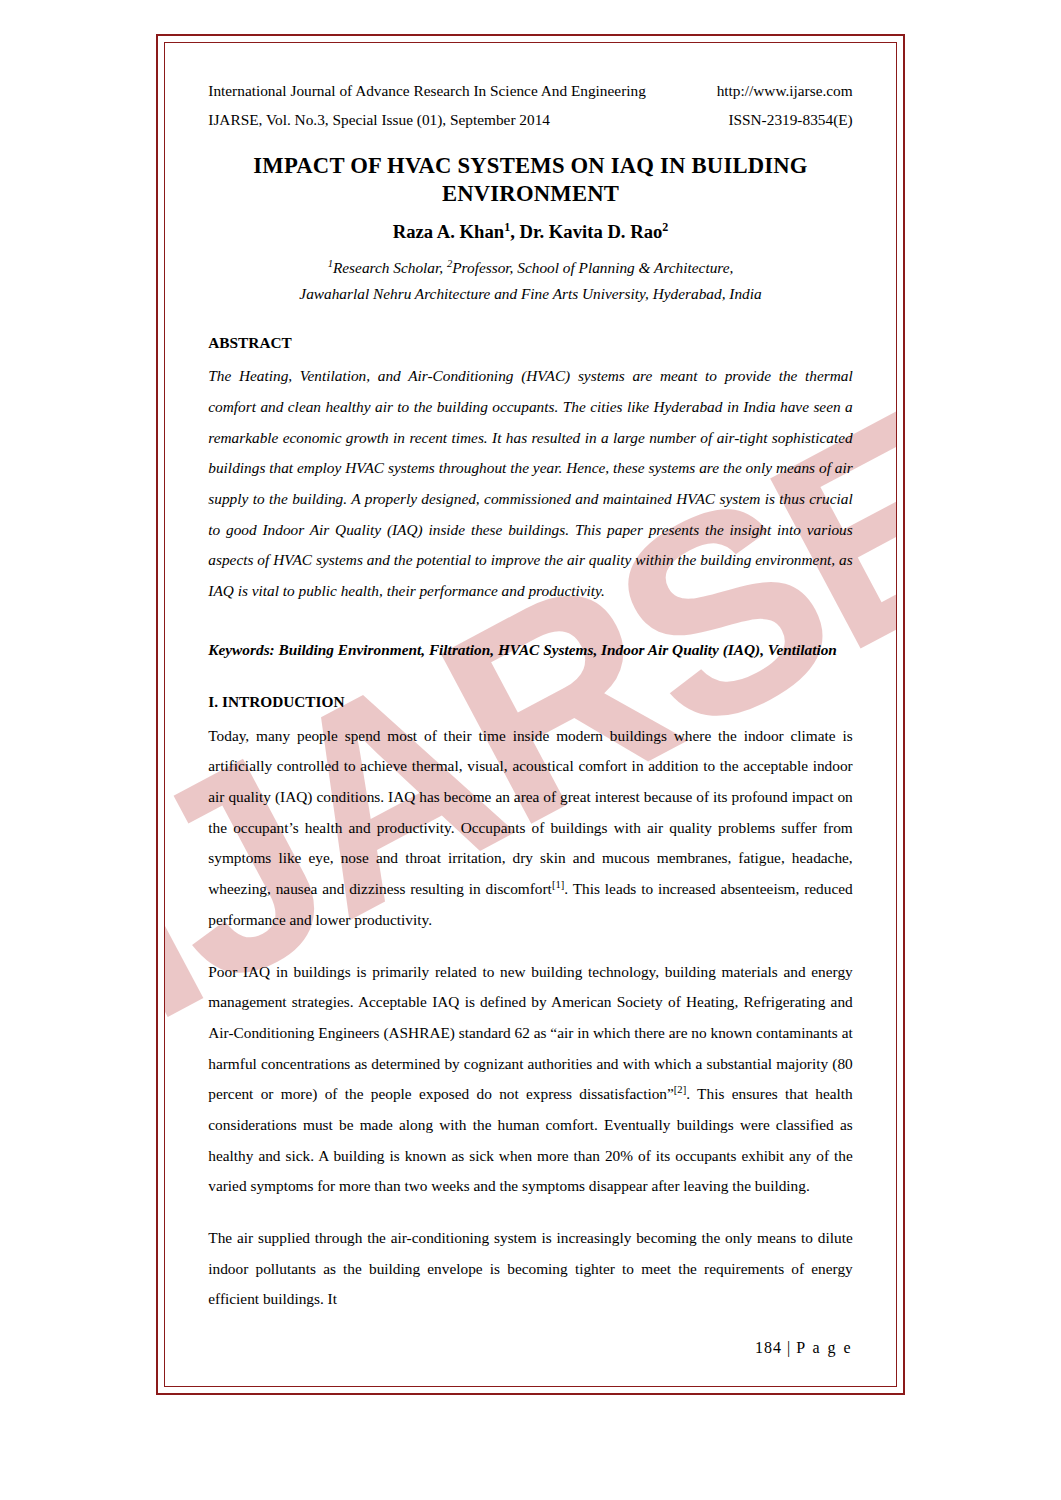IJARSE
International Journal of Advance Research In Science And Engineering http://www.ijarse.com
IJARSE, Vol. No.3, Special Issue (01), September 2014 ISSN-2319-8354(E)
IMPACT OF HVAC SYSTEMS ON IAQ IN BUILDING ENVIRONMENT
Raza A. Khan1, Dr. Kavita D. Rao2
1Research Scholar, 2Professor, School of Planning & Architecture,
Jawaharlal Nehru Architecture and Fine Arts University, Hyderabad, India
ABSTRACT
The Heating, Ventilation, and Air-Conditioning (HVAC) systems are meant to provide the thermal comfort and clean healthy air to the building occupants. The cities like Hyderabad in India have seen a remarkable economic growth in recent times. It has resulted in a large number of air-tight sophisticated buildings that employ HVAC systems throughout the year. Hence, these systems are the only means of air supply to the building. A properly designed, commissioned and maintained HVAC system is thus crucial to good Indoor Air Quality (IAQ) inside these buildings. This paper presents the insight into various aspects of HVAC systems and the potential to improve the air quality within the building environment, as IAQ is vital to public health, their performance and productivity.
Keywords: Building Environment, Filtration, HVAC Systems, Indoor Air Quality (IAQ), Ventilation
I. INTRODUCTION
Today, many people spend most of their time inside modern buildings where the indoor climate is artificially controlled to achieve thermal, visual, acoustical comfort in addition to the acceptable indoor air quality (IAQ) conditions. IAQ has become an area of great interest because of its profound impact on the occupant’s health and productivity. Occupants of buildings with air quality problems suffer from symptoms like eye, nose and throat irritation, dry skin and mucous membranes, fatigue, headache, wheezing, nausea and dizziness resulting in discomfort[1]. This leads to increased absenteeism, reduced performance and lower productivity.
Poor IAQ in buildings is primarily related to new building technology, building materials and energy management strategies. Acceptable IAQ is defined by American Society of Heating, Refrigerating and Air-Conditioning Engineers (ASHRAE) standard 62 as “air in which there are no known contaminants at harmful concentrations as determined by cognizant authorities and with which a substantial majority (80 percent or more) of the people exposed do not express dissatisfaction”[2]. This ensures that health considerations must be made along with the human comfort. Eventually buildings were classified as healthy and sick. A building is known as sick when more than 20% of its occupants exhibit any of the varied symptoms for more than two weeks and the symptoms disappear after leaving the building.
The air supplied through the air-conditioning system is increasingly becoming the only means to dilute indoor pollutants as the building envelope is becoming tighter to meet the requirements of energy efficient buildings. It
184 | P a g e